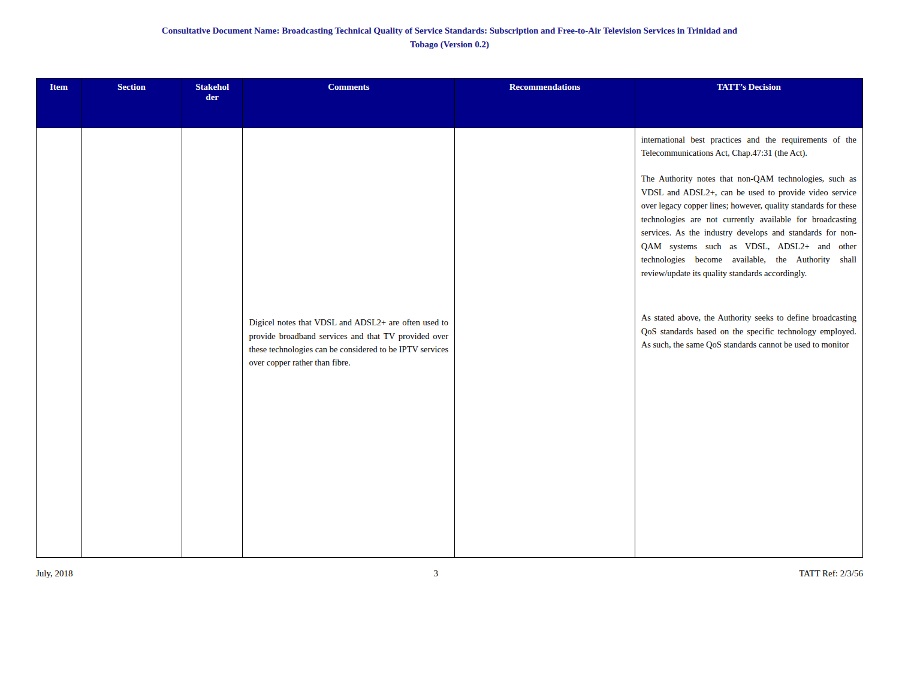Consultative Document Name: Broadcasting Technical Quality of Service Standards: Subscription and Free-to-Air Television Services in Trinidad and
Tobago (Version 0.2)
| Item | Section | Stakehol der | Comments | Recommendations | TATT’s Decision |
| --- | --- | --- | --- | --- | --- |
| | | | Digicel notes that VDSL and ADSL2+ are often used to provide broadband services and that TV provided over these technologies can be considered to be IPTV services over copper rather than fibre. | | international best practices and the requirements of the Telecommunications Act, Chap.47:31 (the Act). The Authority notes that non-QAM technologies, such as VDSL and ADSL2+, can be used to provide video service over legacy copper lines; however, quality standards for these technologies are not currently available for broadcasting services. As the industry develops and standards for non-QAM systems such as VDSL, ADSL2+ and other technologies become available, the Authority shall review/update its quality standards accordingly. As stated above, the Authority seeks to define broadcasting QoS standards based on the specific technology employed. As such, the same QoS standards cannot be used to monitor |
July, 2018
3
TATT Ref: 2/3/56